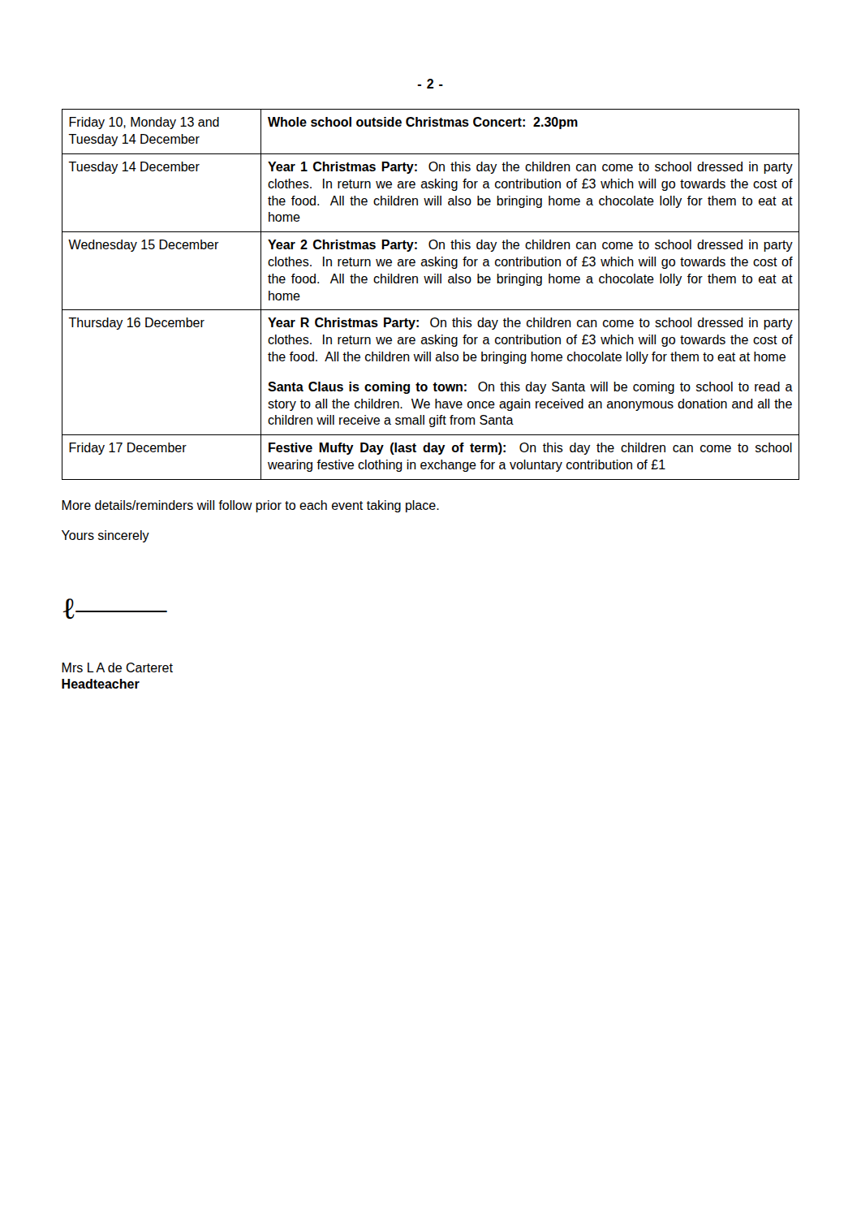- 2 -
| Friday 10, Monday 13 and Tuesday 14 December | Whole school outside Christmas Concert: 2.30pm |
| Tuesday 14 December | Year 1 Christmas Party: On this day the children can come to school dressed in party clothes. In return we are asking for a contribution of £3 which will go towards the cost of the food. All the children will also be bringing home a chocolate lolly for them to eat at home |
| Wednesday 15 December | Year 2 Christmas Party: On this day the children can come to school dressed in party clothes. In return we are asking for a contribution of £3 which will go towards the cost of the food. All the children will also be bringing home a chocolate lolly for them to eat at home |
| Thursday 16 December | Year R Christmas Party: On this day the children can come to school dressed in party clothes. In return we are asking for a contribution of £3 which will go towards the cost of the food. All the children will also be bringing home chocolate lolly for them to eat at home Santa Claus is coming to town: On this day Santa will be coming to school to read a story to all the children. We have once again received an anonymous donation and all the children will receive a small gift from Santa |
| Friday 17 December | Festive Mufty Day (last day of term): On this day the children can come to school wearing festive clothing in exchange for a voluntary contribution of £1 |
More details/reminders will follow prior to each event taking place.
Yours sincerely
ℓ———
Mrs L A de Carteret
Headteacher